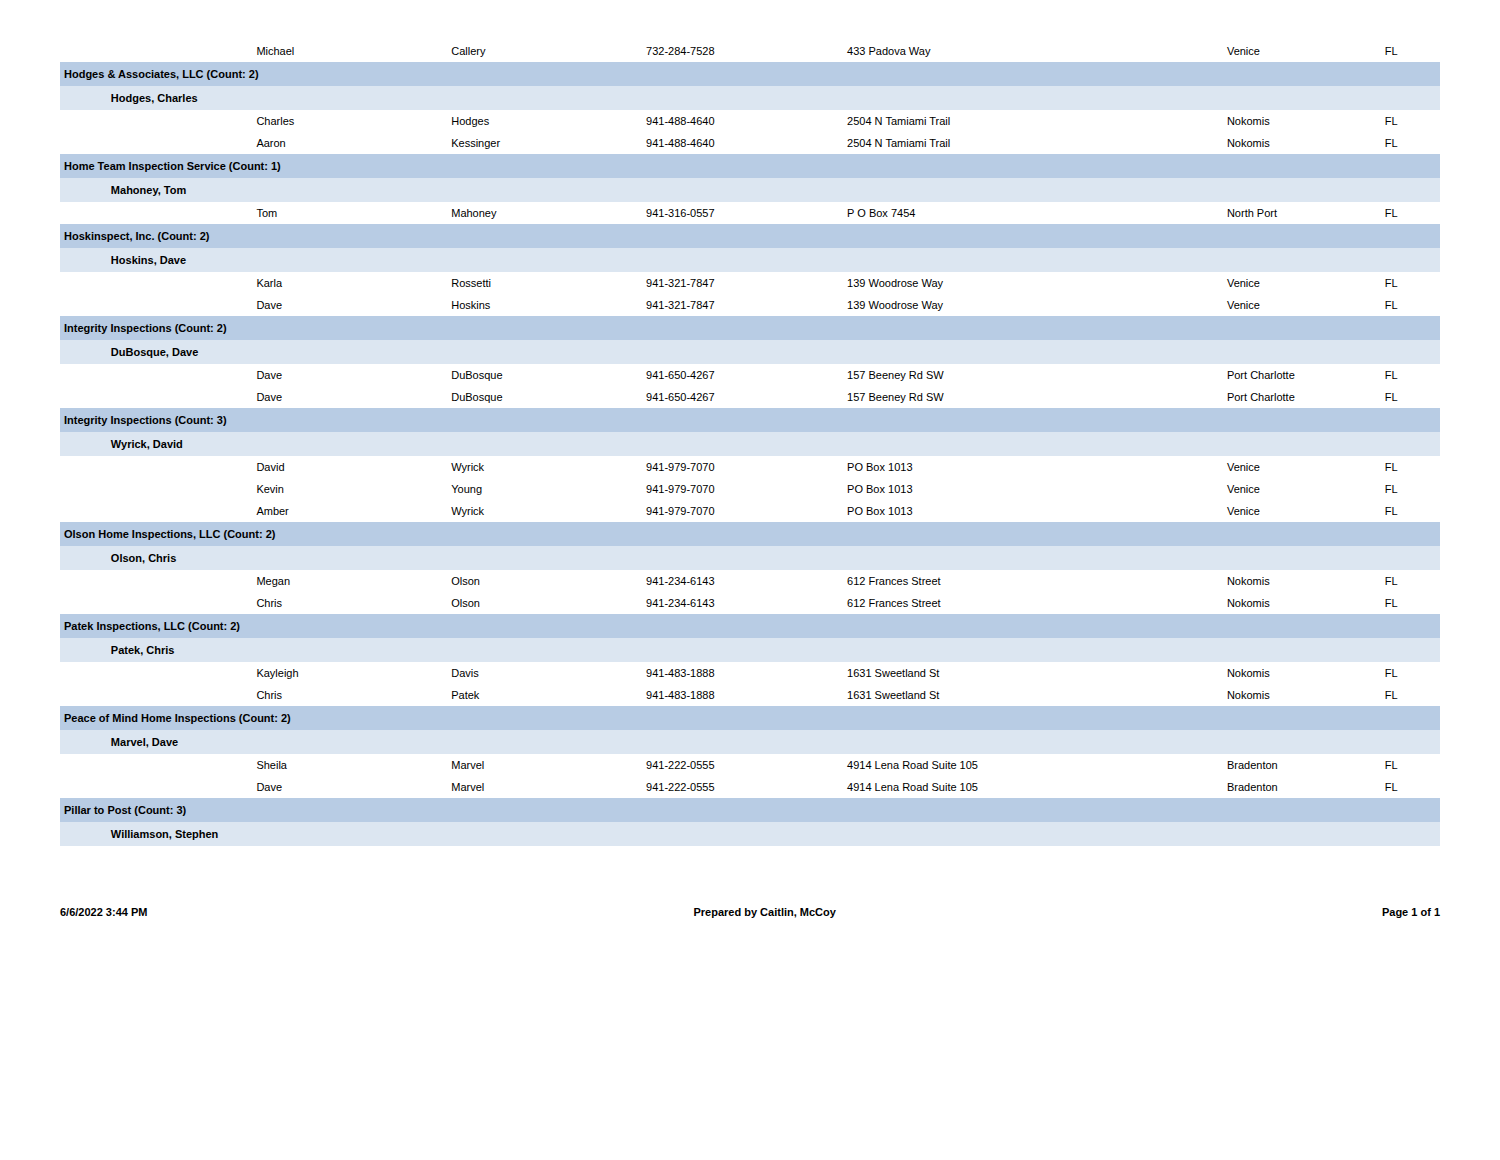| | | Michael | Callery | 732-284-7528 | 433 Padova Way | Venice | FL |
| Hodges & Associates, LLC (Count: 2) |
| | Hodges, Charles |
| | | Charles | Hodges | 941-488-4640 | 2504 N Tamiami Trail | Nokomis | FL |
| | | Aaron | Kessinger | 941-488-4640 | 2504 N Tamiami Trail | Nokomis | FL |
| Home Team Inspection Service (Count: 1) |
| | Mahoney, Tom |
| | | Tom | Mahoney | 941-316-0557 | P O Box 7454 | North Port | FL |
| Hoskinspect, Inc. (Count: 2) |
| | Hoskins, Dave |
| | | Karla | Rossetti | 941-321-7847 | 139 Woodrose Way | Venice | FL |
| | | Dave | Hoskins | 941-321-7847 | 139 Woodrose Way | Venice | FL |
| Integrity Inspections (Count: 2) |
| | DuBosque, Dave |
| | | Dave | DuBosque | 941-650-4267 | 157 Beeney Rd SW | Port Charlotte | FL |
| | | Dave | DuBosque | 941-650-4267 | 157 Beeney Rd SW | Port Charlotte | FL |
| Integrity Inspections (Count: 3) |
| | Wyrick, David |
| | | David | Wyrick | 941-979-7070 | PO Box 1013 | Venice | FL |
| | | Kevin | Young | 941-979-7070 | PO Box 1013 | Venice | FL |
| | | Amber | Wyrick | 941-979-7070 | PO Box 1013 | Venice | FL |
| Olson Home Inspections, LLC (Count: 2) |
| | Olson, Chris |
| | | Megan | Olson | 941-234-6143 | 612 Frances Street | Nokomis | FL |
| | | Chris | Olson | 941-234-6143 | 612 Frances Street | Nokomis | FL |
| Patek Inspections, LLC (Count: 2) |
| | Patek, Chris |
| | | Kayleigh | Davis | 941-483-1888 | 1631 Sweetland St | Nokomis | FL |
| | | Chris | Patek | 941-483-1888 | 1631 Sweetland St | Nokomis | FL |
| Peace of Mind Home Inspections (Count: 2) |
| | Marvel, Dave |
| | | Sheila | Marvel | 941-222-0555 | 4914 Lena Road Suite 105 | Bradenton | FL |
| | | Dave | Marvel | 941-222-0555 | 4914 Lena Road Suite 105 | Bradenton | FL |
| Pillar to Post (Count: 3) |
| | Williamson, Stephen |
6/6/2022 3:44 PM
Prepared by Caitlin, McCoy
Page 1 of 1